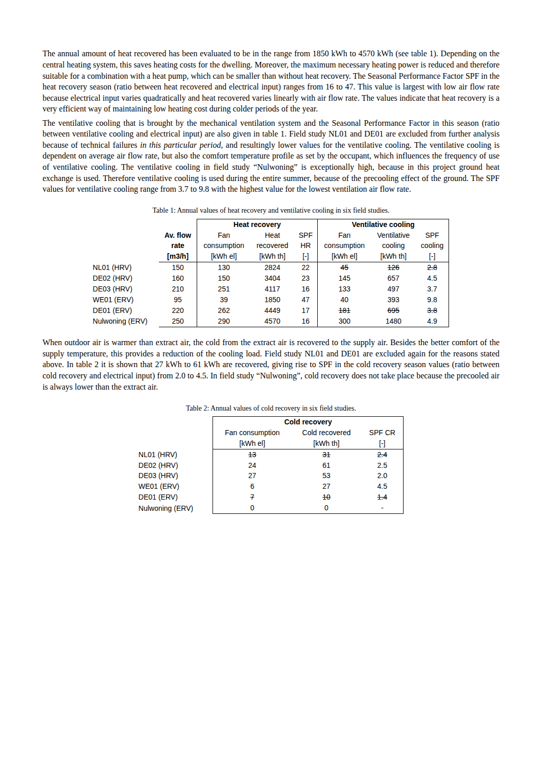The annual amount of heat recovered has been evaluated to be in the range from 1850 kWh to 4570 kWh (see table 1). Depending on the central heating system, this saves heating costs for the dwelling. Moreover, the maximum necessary heating power is reduced and therefore suitable for a combination with a heat pump, which can be smaller than without heat recovery. The Seasonal Performance Factor SPF in the heat recovery season (ratio between heat recovered and electrical input) ranges from 16 to 47. This value is largest with low air flow rate because electrical input varies quadratically and heat recovered varies linearly with air flow rate. The values indicate that heat recovery is a very efficient way of maintaining low heating cost during colder periods of the year.
The ventilative cooling that is brought by the mechanical ventilation system and the Seasonal Performance Factor in this season (ratio between ventilative cooling and electrical input) are also given in table 1. Field study NL01 and DE01 are excluded from further analysis because of technical failures in this particular period, and resultingly lower values for the ventilative cooling. The ventilative cooling is dependent on average air flow rate, but also the comfort temperature profile as set by the occupant, which influences the frequency of use of ventilative cooling. The ventilative cooling in field study “Nulwoning” is exceptionally high, because in this project ground heat exchange is used. Therefore ventilative cooling is used during the entire summer, because of the precooling effect of the ground. The SPF values for ventilative cooling range from 3.7 to 9.8 with the highest value for the lowest ventilation air flow rate.
Table 1: Annual values of heat recovery and ventilative cooling in six field studies.
| | | Heat recovery | Ventilative cooling |
| --- | --- | --- | --- |
| | Av. flow | Fan | Heat | SPF | Fan | Ventilative | SPF |
| | rate | consumption | recovered | HR | consumption | cooling | cooling |
| | [m3/h] | [kWh el] | [kWh th] | [-] | [kWh el] | [kWh th] | [-] |
| NL01 (HRV) | 150 | 130 | 2824 | 22 | 45 | 126 | 2.8 |
| DE02 (HRV) | 160 | 150 | 3404 | 23 | 145 | 657 | 4.5 |
| DE03 (HRV) | 210 | 251 | 4117 | 16 | 133 | 497 | 3.7 |
| WE01 (ERV) | 95 | 39 | 1850 | 47 | 40 | 393 | 9.8 |
| DE01 (ERV) | 220 | 262 | 4449 | 17 | 181 | 695 | 3.8 |
| Nulwoning (ERV) | 250 | 290 | 4570 | 16 | 300 | 1480 | 4.9 |
When outdoor air is warmer than extract air, the cold from the extract air is recovered to the supply air. Besides the better comfort of the supply temperature, this provides a reduction of the cooling load. Field study NL01 and DE01 are excluded again for the reasons stated above. In table 2 it is shown that 27 kWh to 61 kWh are recovered, giving rise to SPF in the cold recovery season values (ratio between cold recovery and electrical input) from 2.0 to 4.5. In field study “Nulwoning”, cold recovery does not take place because the precooled air is always lower than the extract air.
Table 2: Annual values of cold recovery in six field studies.
| | Cold recovery |
| --- | --- |
| | Fan consumption | Cold recovered | SPF CR |
| | [kWh el] | [kWh th] | [-] |
| NL01 (HRV) | 13 | 31 | 2.4 |
| DE02 (HRV) | 24 | 61 | 2.5 |
| DE03 (HRV) | 27 | 53 | 2.0 |
| WE01 (ERV) | 6 | 27 | 4.5 |
| DE01 (ERV) | 7 | 10 | 1.4 |
| Nulwoning (ERV) | 0 | 0 | - |